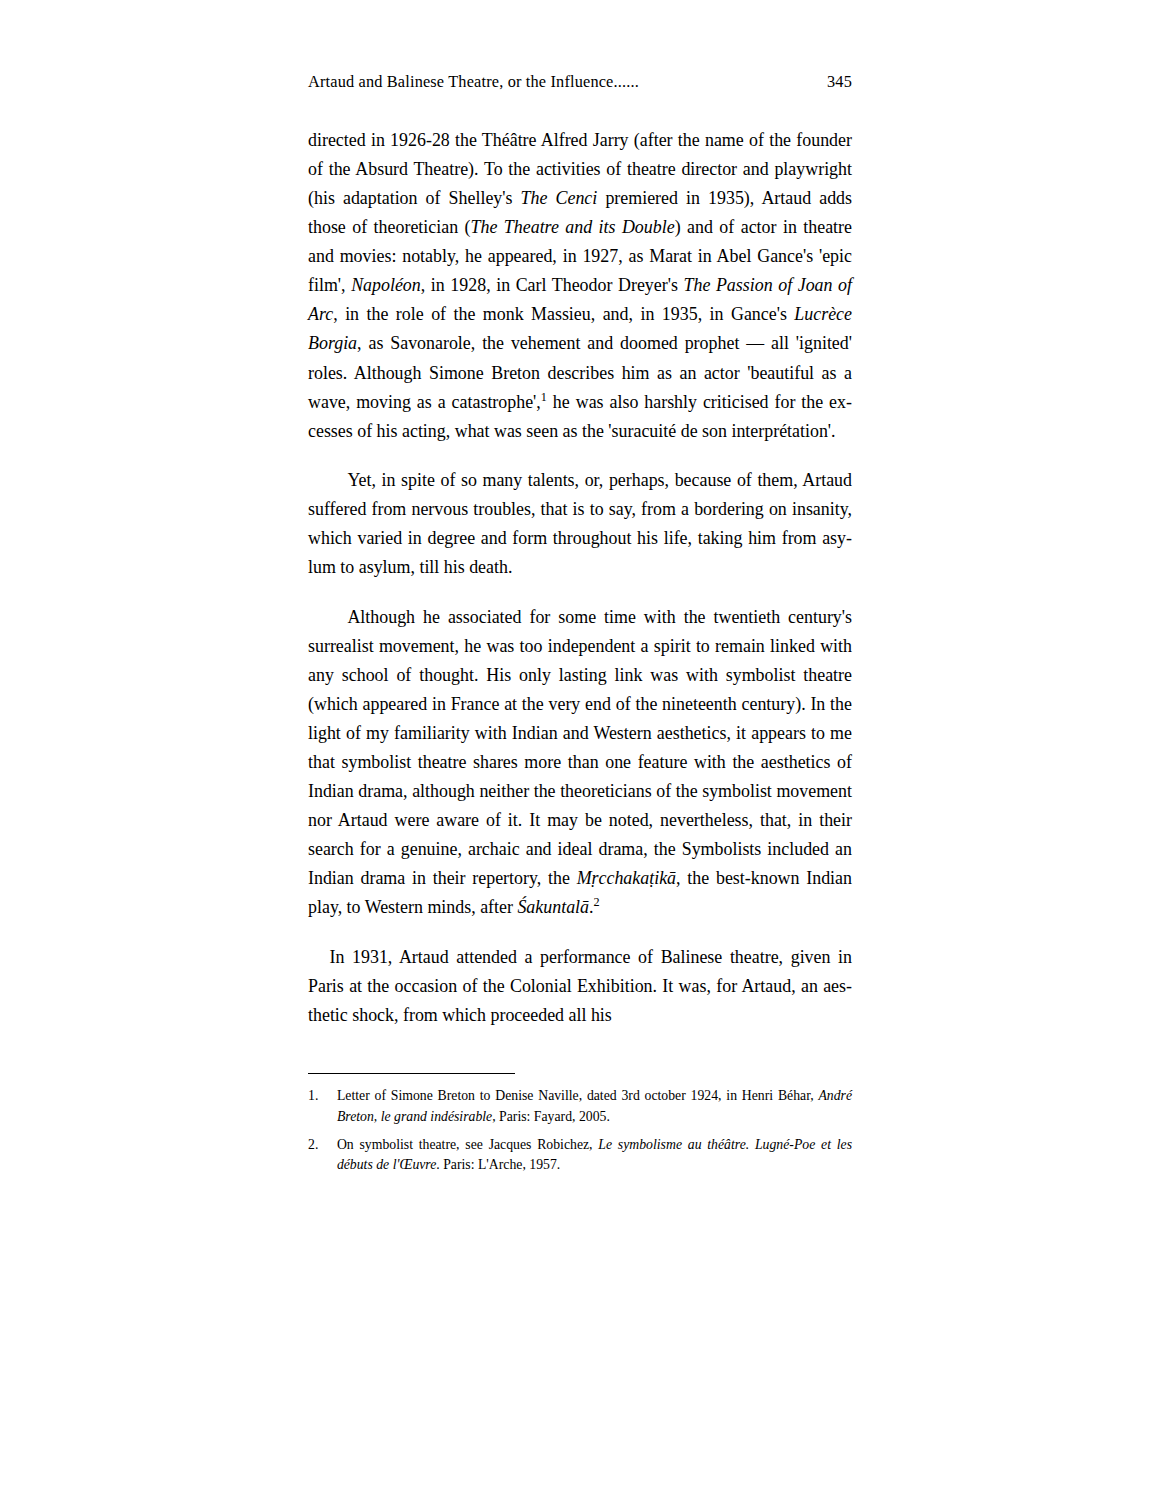Artaud and Balinese Theatre, or the Influence...... 345
directed in 1926-28 the Théâtre Alfred Jarry (after the name of the founder of the Absurd Theatre). To the activities of theatre director and playwright (his adaptation of Shelley's The Cenci premiered in 1935), Artaud adds those of theoretician (The Theatre and its Double) and of actor in theatre and movies: notably, he appeared, in 1927, as Marat in Abel Gance's 'epic film', Napoléon, in 1928, in Carl Theodor Dreyer's The Passion of Joan of Arc, in the role of the monk Massieu, and, in 1935, in Gance's Lucrèce Borgia, as Savonarole, the vehement and doomed prophet — all 'ignited' roles. Although Simone Breton describes him as an actor 'beautiful as a wave, moving as a catastrophe',1 he was also harshly criticised for the excesses of his acting, what was seen as the 'suracuité de son interprétation'.
Yet, in spite of so many talents, or, perhaps, because of them, Artaud suffered from nervous troubles, that is to say, from a bordering on insanity, which varied in degree and form throughout his life, taking him from asylum to asylum, till his death.
Although he associated for some time with the twentieth century's surrealist movement, he was too independent a spirit to remain linked with any school of thought. His only lasting link was with symbolist theatre (which appeared in France at the very end of the nineteenth century). In the light of my familiarity with Indian and Western aesthetics, it appears to me that symbolist theatre shares more than one feature with the aesthetics of Indian drama, although neither the theoreticians of the symbolist movement nor Artaud were aware of it. It may be noted, nevertheless, that, in their search for a genuine, archaic and ideal drama, the Symbolists included an Indian drama in their repertory, the Mṛcchakaṭikā, the best-known Indian play, to Western minds, after Śakuntalā.2
In 1931, Artaud attended a performance of Balinese theatre, given in Paris at the occasion of the Colonial Exhibition. It was, for Artaud, an aesthetic shock, from which proceeded all his
1. Letter of Simone Breton to Denise Naville, dated 3rd october 1924, in Henri Béhar, André Breton, le grand indésirable, Paris: Fayard, 2005.
2. On symbolist theatre, see Jacques Robichez, Le symbolisme au théâtre. Lugné-Poe et les débuts de l'Œuvre. Paris: L'Arche, 1957.